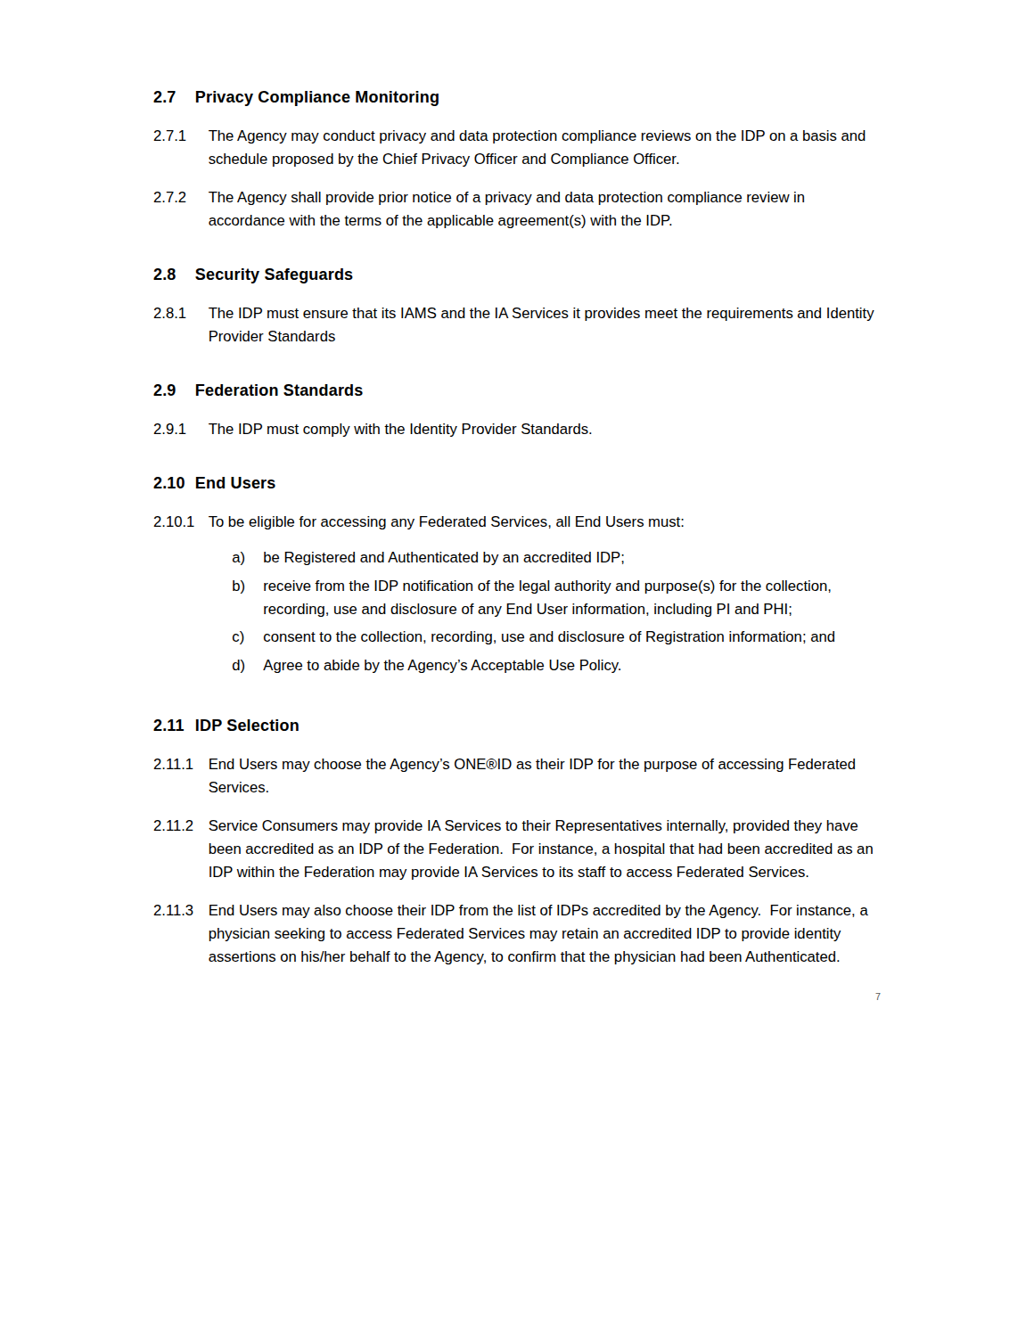2.7 Privacy Compliance Monitoring
2.7.1
The Agency may conduct privacy and data protection compliance reviews on the IDP on a basis and schedule proposed by the Chief Privacy Officer and Compliance Officer.
2.7.2
The Agency shall provide prior notice of a privacy and data protection compliance review in accordance with the terms of the applicable agreement(s) with the IDP.
2.8 Security Safeguards
2.8.1
The IDP must ensure that its IAMS and the IA Services it provides meet the requirements and Identity Provider Standards
2.9 Federation Standards
2.9.1
The IDP must comply with the Identity Provider Standards.
2.10 End Users
2.10.1
To be eligible for accessing any Federated Services, all End Users must:
a) be Registered and Authenticated by an accredited IDP;
b) receive from the IDP notification of the legal authority and purpose(s) for the collection, recording, use and disclosure of any End User information, including PI and PHI;
c) consent to the collection, recording, use and disclosure of Registration information; and
d) Agree to abide by the Agency’s Acceptable Use Policy.
2.11 IDP Selection
2.11.1
End Users may choose the Agency’s ONE®ID as their IDP for the purpose of accessing Federated Services.
2.11.2
Service Consumers may provide IA Services to their Representatives internally, provided they have been accredited as an IDP of the Federation. For instance, a hospital that had been accredited as an IDP within the Federation may provide IA Services to its staff to access Federated Services.
2.11.3
End Users may also choose their IDP from the list of IDPs accredited by the Agency. For instance, a physician seeking to access Federated Services may retain an accredited IDP to provide identity assertions on his/her behalf to the Agency, to confirm that the physician had been Authenticated.
7